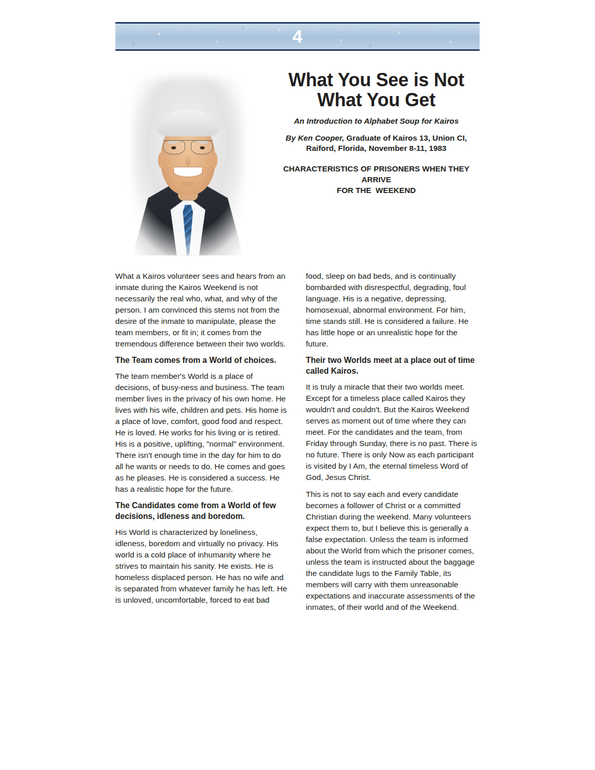4
What You See is Not
What You Get
An Introduction to Alphabet Soup for Kairos
By Ken Cooper, Graduate of Kairos 13, Union CI,
Raiford, Florida, November 8-11, 1983
CHARACTERISTICS OF PRISONERS WHEN THEY ARRIVE
FOR THE WEEKEND
What a Kairos volunteer sees and hears from an inmate during the Kairos Weekend is not necessarily the real who, what, and why of the person. I am convinced this stems not from the desire of the inmate to manipulate, please the team members, or fit in; it comes from the tremendous difference between their two worlds.
The Team comes from a World of choices.
The team member's World is a place of decisions, of busy-ness and business. The team member lives in the privacy of his own home. He lives with his wife, children and pets. His home is a place of love, comfort, good food and respect. He is loved. He works for his living or is retired. His is a positive, uplifting, "normal" environment. There isn't enough time in the day for him to do all he wants or needs to do. He comes and goes as he pleases. He is considered a success. He has a realistic hope for the future.
The Candidates come from a World of few decisions, idleness and boredom.
His World is characterized by loneliness, idleness, boredom and virtually no privacy. His world is a cold place of inhumanity where he strives to maintain his sanity. He exists. He is homeless displaced person. He has no wife and is separated from whatever family he has left. He is unloved, uncomfortable, forced to eat bad food, sleep on bad beds, and is continually bombarded with disrespectful, degrading, foul language. His is a negative, depressing, homosexual, abnormal environment. For him, time stands still. He is considered a failure. He has little hope or an unrealistic hope for the future.
Their two Worlds meet at a place out of time called Kairos.
It is truly a miracle that their two worlds meet. Except for a timeless place called Kairos they wouldn't and couldn't. But the Kairos Weekend serves as moment out of time where they can meet. For the candidates and the team, from Friday through Sunday, there is no past. There is no future. There is only Now as each participant is visited by I Am, the eternal timeless Word of God, Jesus Christ.
This is not to say each and every candidate becomes a follower of Christ or a committed Christian during the weekend. Many volunteers expect them to, but I believe this is generally a false expectation. Unless the team is informed about the World from which the prisoner comes, unless the team is instructed about the baggage the candidate lugs to the Family Table, its members will carry with them unreasonable expectations and inaccurate assessments of the inmates, of their world and of the Weekend.